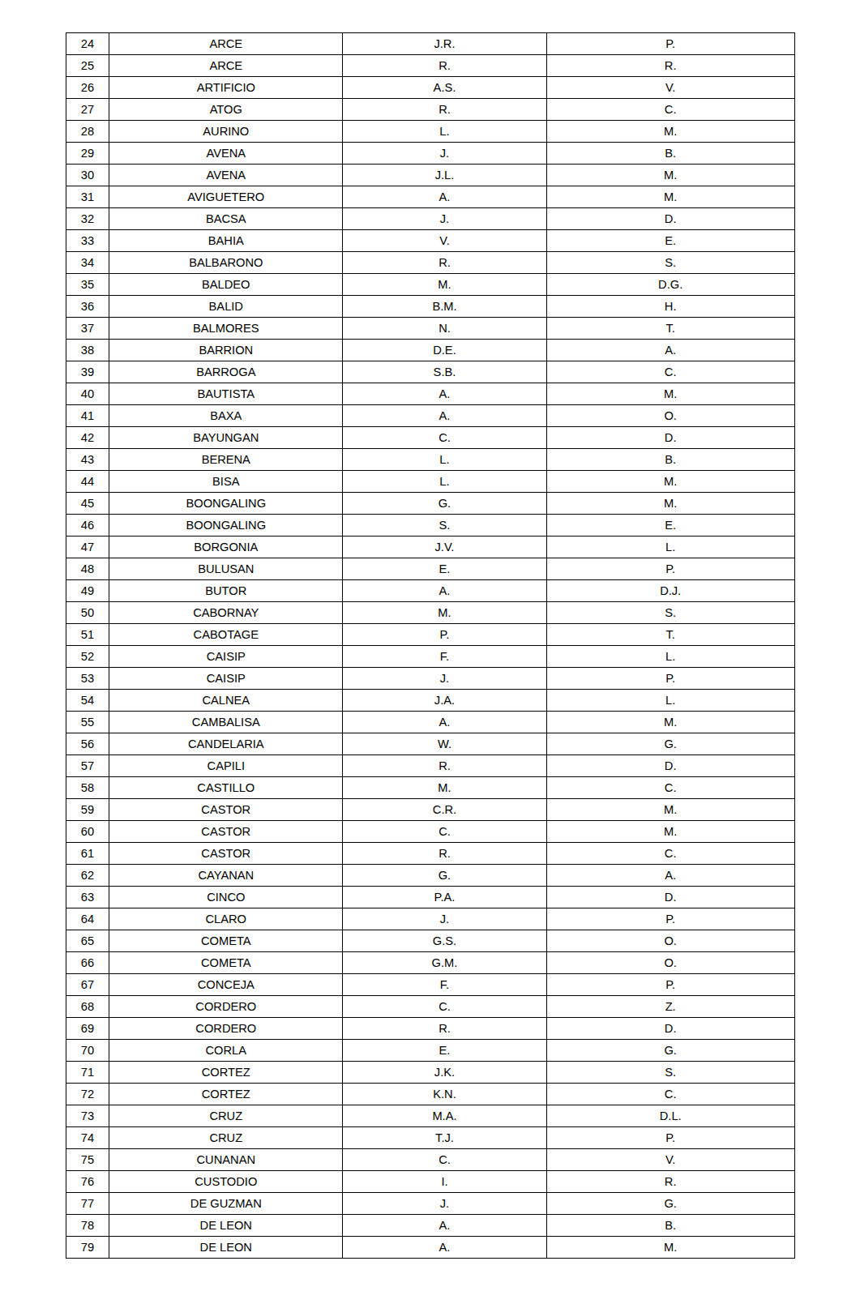| 24 | ARCE | J.R. | P. |
| 25 | ARCE | R. | R. |
| 26 | ARTIFICIO | A.S. | V. |
| 27 | ATOG | R. | C. |
| 28 | AURINO | L. | M. |
| 29 | AVENA | J. | B. |
| 30 | AVENA | J.L. | M. |
| 31 | AVIGUETERO | A. | M. |
| 32 | BACSA | J. | D. |
| 33 | BAHIA | V. | E. |
| 34 | BALBARONO | R. | S. |
| 35 | BALDEO | M. | D.G. |
| 36 | BALID | B.M. | H. |
| 37 | BALMORES | N. | T. |
| 38 | BARRION | D.E. | A. |
| 39 | BARROGA | S.B. | C. |
| 40 | BAUTISTA | A. | M. |
| 41 | BAXA | A. | O. |
| 42 | BAYUNGAN | C. | D. |
| 43 | BERENA | L. | B. |
| 44 | BISA | L. | M. |
| 45 | BOONGALING | G. | M. |
| 46 | BOONGALING | S. | E. |
| 47 | BORGONIA | J.V. | L. |
| 48 | BULUSAN | E. | P. |
| 49 | BUTOR | A. | D.J. |
| 50 | CABORNAY | M. | S. |
| 51 | CABOTAGE | P. | T. |
| 52 | CAISIP | F. | L. |
| 53 | CAISIP | J. | P. |
| 54 | CALNEA | J.A. | L. |
| 55 | CAMBALISA | A. | M. |
| 56 | CANDELARIA | W. | G. |
| 57 | CAPILI | R. | D. |
| 58 | CASTILLO | M. | C. |
| 59 | CASTOR | C.R. | M. |
| 60 | CASTOR | C. | M. |
| 61 | CASTOR | R. | C. |
| 62 | CAYANAN | G. | A. |
| 63 | CINCO | P.A. | D. |
| 64 | CLARO | J. | P. |
| 65 | COMETA | G.S. | O. |
| 66 | COMETA | G.M. | O. |
| 67 | CONCEJA | F. | P. |
| 68 | CORDERO | C. | Z. |
| 69 | CORDERO | R. | D. |
| 70 | CORLA | E. | G. |
| 71 | CORTEZ | J.K. | S. |
| 72 | CORTEZ | K.N. | C. |
| 73 | CRUZ | M.A. | D.L. |
| 74 | CRUZ | T.J. | P. |
| 75 | CUNANAN | C. | V. |
| 76 | CUSTODIO | I. | R. |
| 77 | DE GUZMAN | J. | G. |
| 78 | DE LEON | A. | B. |
| 79 | DE LEON | A. | M. |